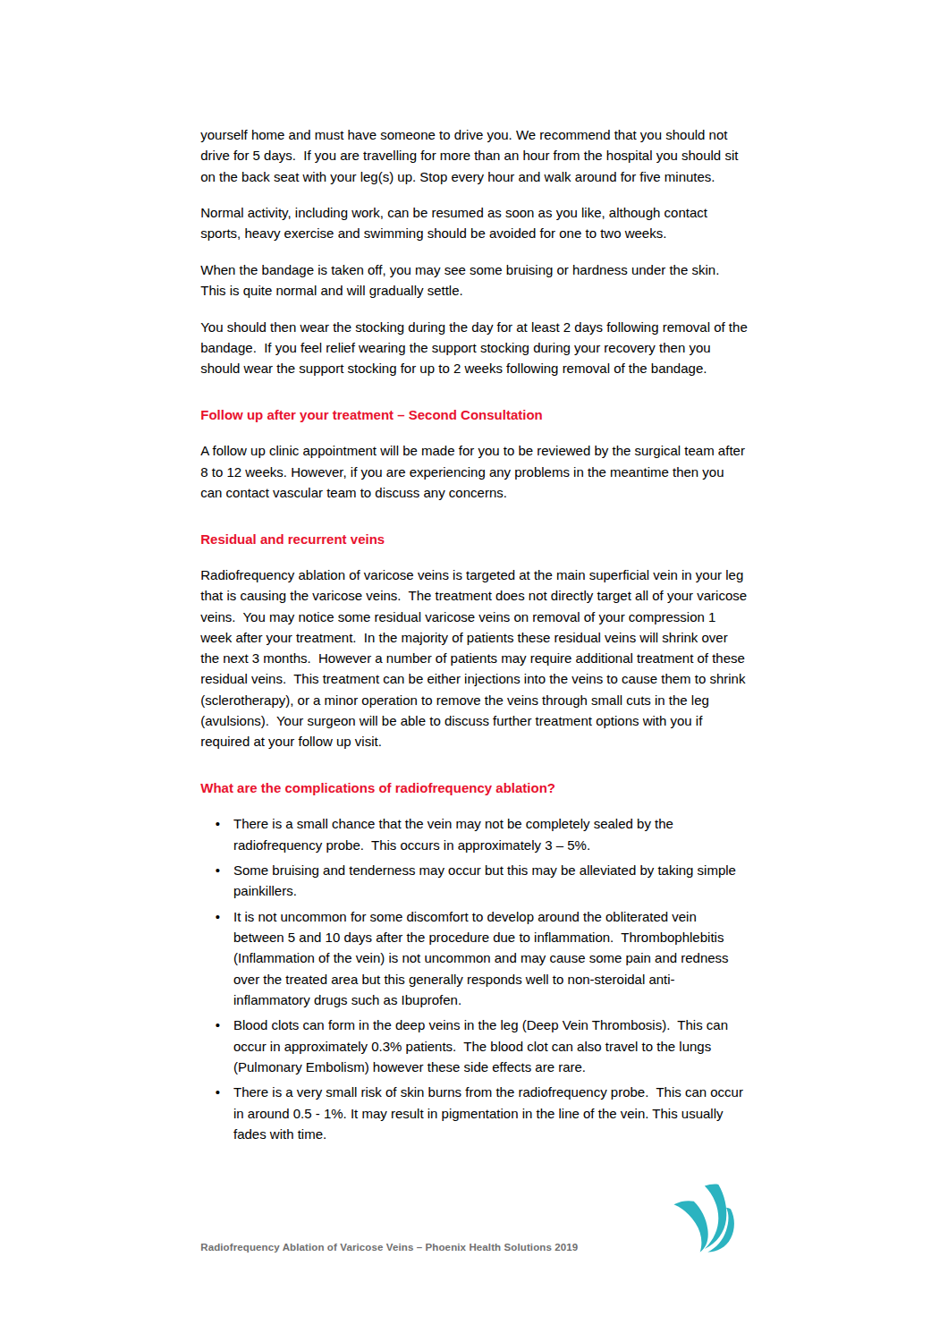yourself home and must have someone to drive you. We recommend that you should not drive for 5 days. If you are travelling for more than an hour from the hospital you should sit on the back seat with your leg(s) up. Stop every hour and walk around for five minutes.
Normal activity, including work, can be resumed as soon as you like, although contact sports, heavy exercise and swimming should be avoided for one to two weeks.
When the bandage is taken off, you may see some bruising or hardness under the skin. This is quite normal and will gradually settle.
You should then wear the stocking during the day for at least 2 days following removal of the bandage. If you feel relief wearing the support stocking during your recovery then you should wear the support stocking for up to 2 weeks following removal of the bandage.
Follow up after your treatment – Second Consultation
A follow up clinic appointment will be made for you to be reviewed by the surgical team after 8 to 12 weeks. However, if you are experiencing any problems in the meantime then you can contact vascular team to discuss any concerns.
Residual and recurrent veins
Radiofrequency ablation of varicose veins is targeted at the main superficial vein in your leg that is causing the varicose veins. The treatment does not directly target all of your varicose veins. You may notice some residual varicose veins on removal of your compression 1 week after your treatment. In the majority of patients these residual veins will shrink over the next 3 months. However a number of patients may require additional treatment of these residual veins. This treatment can be either injections into the veins to cause them to shrink (sclerotherapy), or a minor operation to remove the veins through small cuts in the leg (avulsions). Your surgeon will be able to discuss further treatment options with you if required at your follow up visit.
What are the complications of radiofrequency ablation?
There is a small chance that the vein may not be completely sealed by the radiofrequency probe. This occurs in approximately 3 – 5%.
Some bruising and tenderness may occur but this may be alleviated by taking simple painkillers.
It is not uncommon for some discomfort to develop around the obliterated vein between 5 and 10 days after the procedure due to inflammation. Thrombophlebitis (Inflammation of the vein) is not uncommon and may cause some pain and redness over the treated area but this generally responds well to non-steroidal anti-inflammatory drugs such as Ibuprofen.
Blood clots can form in the deep veins in the leg (Deep Vein Thrombosis). This can occur in approximately 0.3% patients. The blood clot can also travel to the lungs (Pulmonary Embolism) however these side effects are rare.
There is a very small risk of skin burns from the radiofrequency probe. This can occur in around 0.5 - 1%. It may result in pigmentation in the line of the vein. This usually fades with time.
Radiofrequency Ablation of Varicose Veins – Phoenix Health Solutions 2019